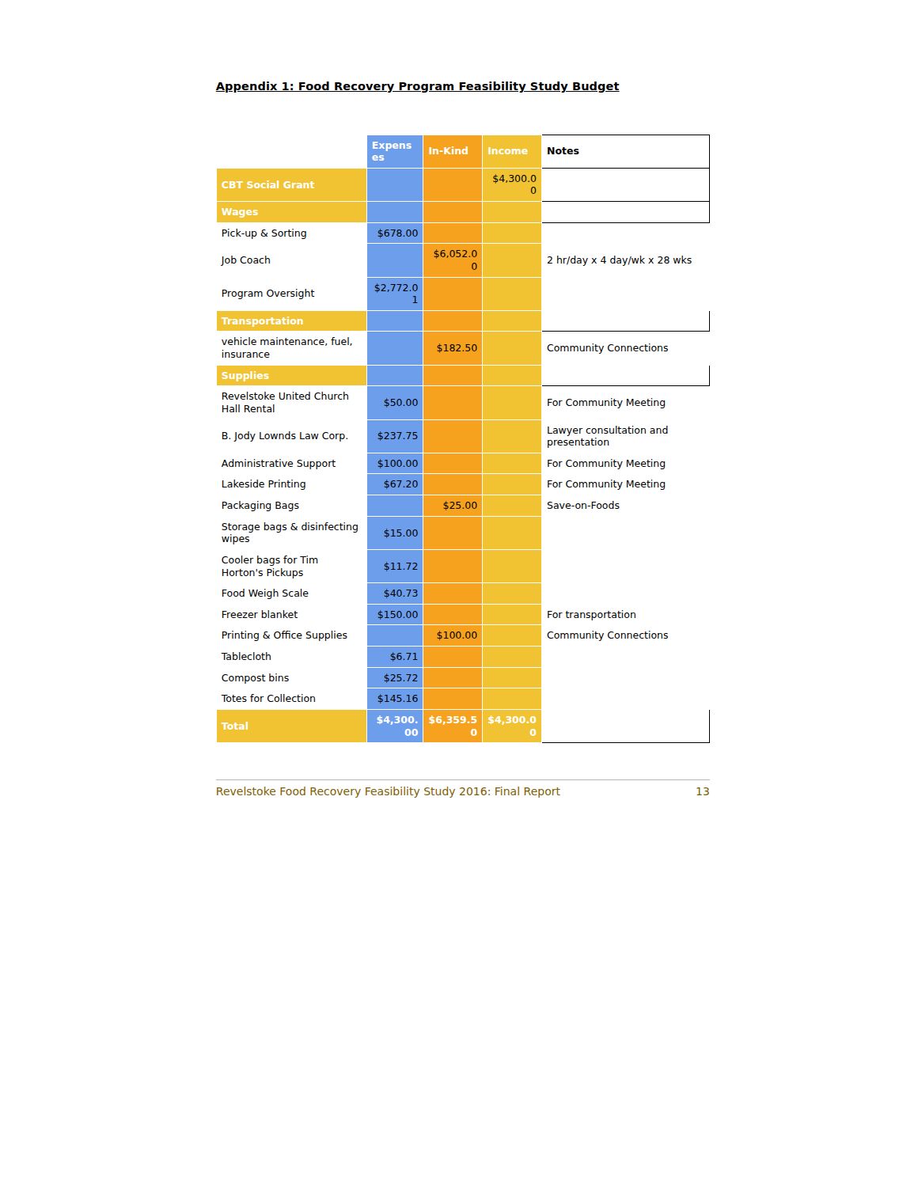Appendix 1: Food Recovery Program Feasibility Study Budget
| | Expenses | In-Kind | Income | Notes |
| --- | --- | --- | --- | --- |
| CBT Social Grant | | | $4,300.00 | |
| Wages | | | | |
| Pick-up & Sorting | $678.00 | | | |
| Job Coach | | $6,052.00 | | 2 hr/day x 4 day/wk x 28 wks |
| Program Oversight | $2,772.01 | | | |
| Transportation | | | | |
| vehicle maintenance, fuel, insurance | | $182.50 | | Community Connections |
| Supplies | | | | |
| Revelstoke United Church Hall Rental | $50.00 | | | For Community Meeting |
| B. Jody Lownds Law Corp. | $237.75 | | | Lawyer consultation and presentation |
| Administrative Support | $100.00 | | | For Community Meeting |
| Lakeside Printing | $67.20 | | | For Community Meeting |
| Packaging Bags | | $25.00 | | Save-on-Foods |
| Storage bags & disinfecting wipes | $15.00 | | | |
| Cooler bags for Tim Horton's Pickups | $11.72 | | | |
| Food Weigh Scale | $40.73 | | | |
| Freezer blanket | $150.00 | | | For transportation |
| Printing & Office Supplies | | $100.00 | | Community Connections |
| Tablecloth | $6.71 | | | |
| Compost bins | $25.72 | | | |
| Totes for Collection | $145.16 | | | |
| Total | $4,300.00 | $6,359.50 | $4,300.00 | |
Revelstoke Food Recovery Feasibility Study 2016: Final Report 13